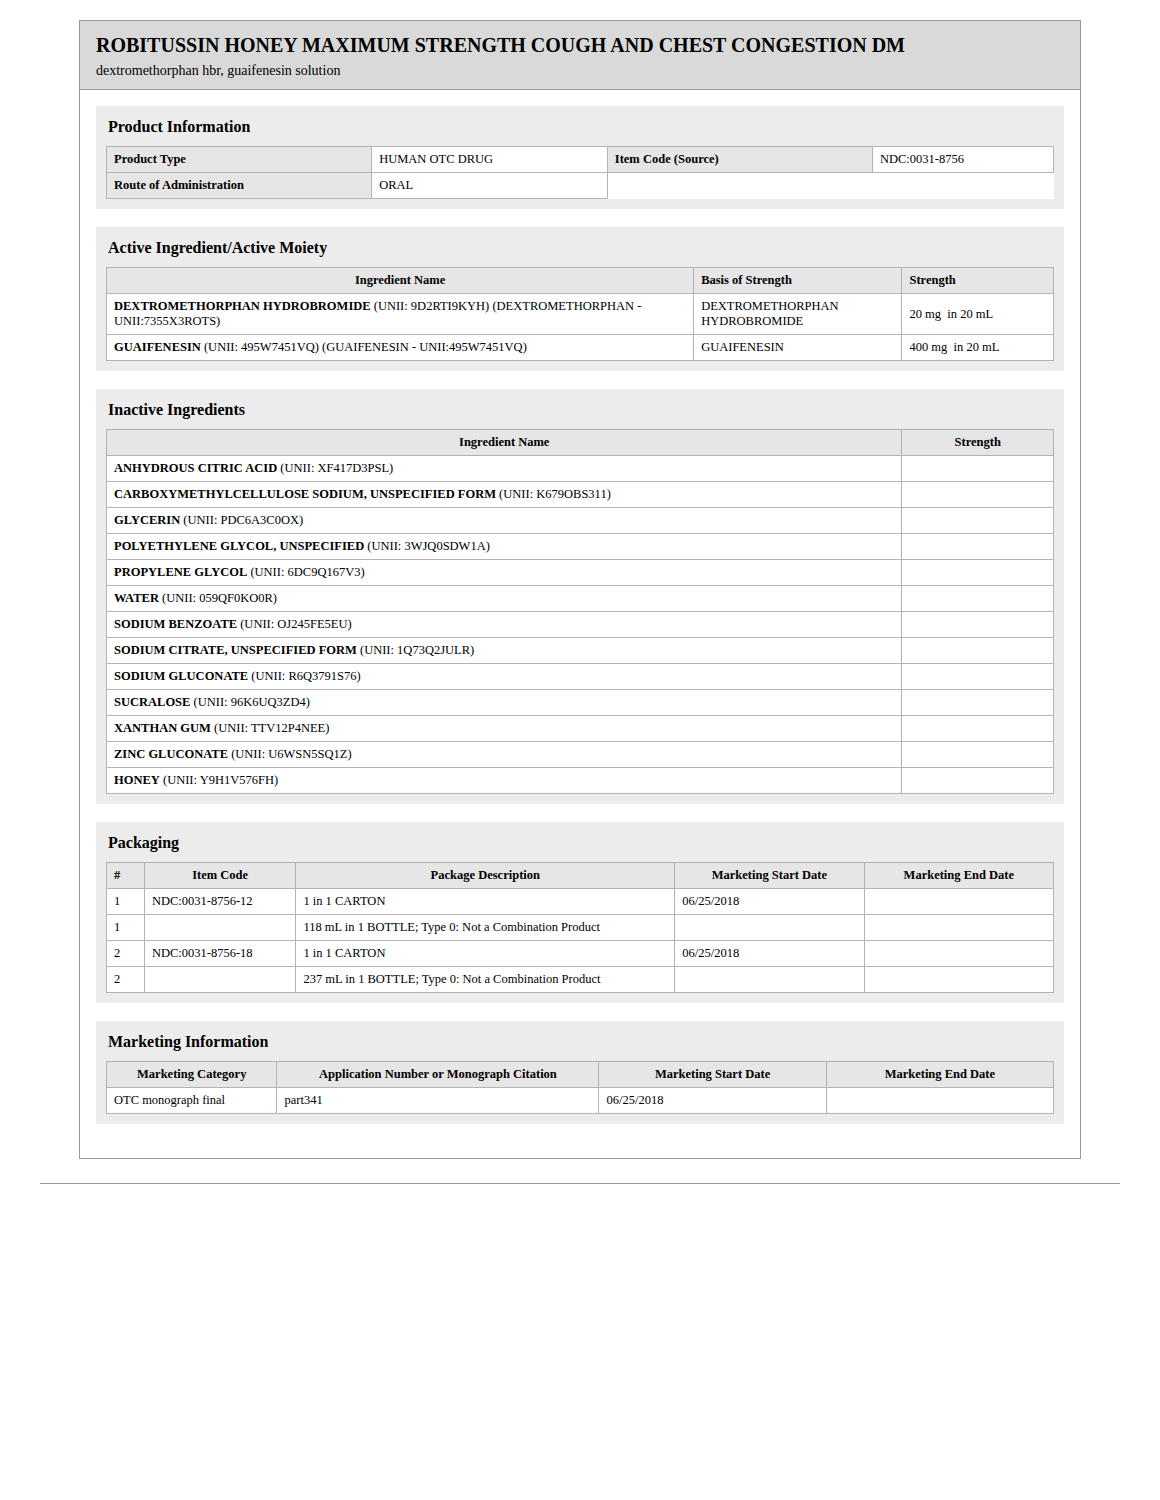ROBITUSSIN HONEY MAXIMUM STRENGTH COUGH AND CHEST CONGESTION DM
dextromethorphan hbr, guaifenesin solution
Product Information
| Product Type | HUMAN OTC DRUG | Item Code (Source) | NDC:0031-8756 |
| Route of Administration | ORAL | | |
Active Ingredient/Active Moiety
| Ingredient Name | Basis of Strength | Strength |
| --- | --- | --- |
| DEXTROMETHORPHAN HYDROBROMIDE (UNII: 9D2RTI9KYH) (DEXTROMETHORPHAN - UNII:7355X3ROTS) | DEXTROMETHORPHAN HYDROBROMIDE | 20 mg in 20 mL |
| GUAIFENESIN (UNII: 495W7451VQ) (GUAIFENESIN - UNII:495W7451VQ) | GUAIFENESIN | 400 mg in 20 mL |
Inactive Ingredients
| Ingredient Name | Strength |
| --- | --- |
| ANHYDROUS CITRIC ACID (UNII: XF417D3PSL) | |
| CARBOXYMETHYLCELLULOSE SODIUM, UNSPECIFIED FORM (UNII: K679OBS311) | |
| GLYCERIN (UNII: PDC6A3C0OX) | |
| POLYETHYLENE GLYCOL, UNSPECIFIED (UNII: 3WJQ0SDW1A) | |
| PROPYLENE GLYCOL (UNII: 6DC9Q167V3) | |
| WATER (UNII: 059QF0KO0R) | |
| SODIUM BENZOATE (UNII: OJ245FE5EU) | |
| SODIUM CITRATE, UNSPECIFIED FORM (UNII: 1Q73Q2JULR) | |
| SODIUM GLUCONATE (UNII: R6Q3791S76) | |
| SUCRALOSE (UNII: 96K6UQ3ZD4) | |
| XANTHAN GUM (UNII: TTV12P4NEE) | |
| ZINC GLUCONATE (UNII: U6WSN5SQ1Z) | |
| HONEY (UNII: Y9H1V576FH) | |
Packaging
| # | Item Code | Package Description | Marketing Start Date | Marketing End Date |
| --- | --- | --- | --- | --- |
| 1 | NDC:0031-8756-12 | 1 in 1 CARTON | 06/25/2018 | |
| 1 | | 118 mL in 1 BOTTLE; Type 0: Not a Combination Product | | |
| 2 | NDC:0031-8756-18 | 1 in 1 CARTON | 06/25/2018 | |
| 2 | | 237 mL in 1 BOTTLE; Type 0: Not a Combination Product | | |
Marketing Information
| Marketing Category | Application Number or Monograph Citation | Marketing Start Date | Marketing End Date |
| --- | --- | --- | --- |
| OTC monograph final | part341 | 06/25/2018 | |